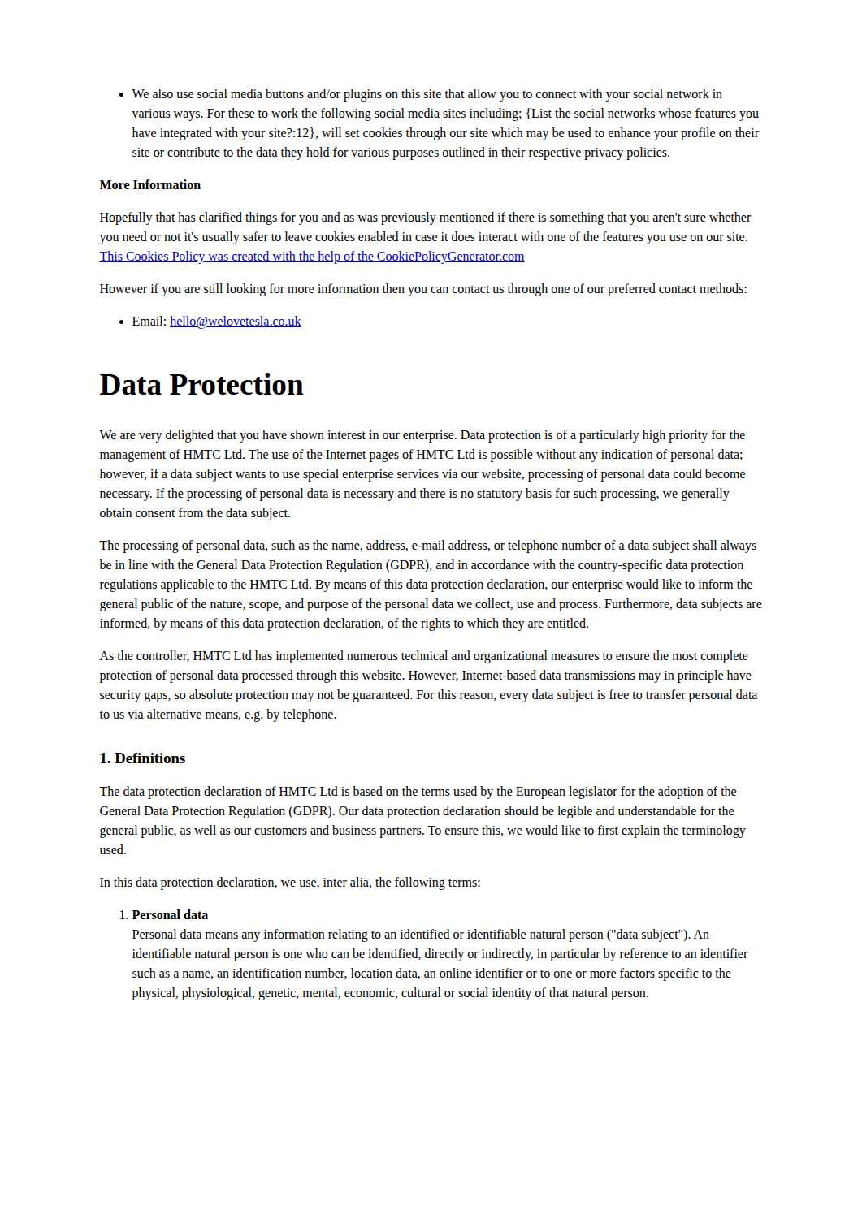We also use social media buttons and/or plugins on this site that allow you to connect with your social network in various ways. For these to work the following social media sites including; {List the social networks whose features you have integrated with your site?:12}, will set cookies through our site which may be used to enhance your profile on their site or contribute to the data they hold for various purposes outlined in their respective privacy policies.
More Information
Hopefully that has clarified things for you and as was previously mentioned if there is something that you aren't sure whether you need or not it's usually safer to leave cookies enabled in case it does interact with one of the features you use on our site. This Cookies Policy was created with the help of the CookiePolicyGenerator.com
However if you are still looking for more information then you can contact us through one of our preferred contact methods:
Email: hello@welovetesla.co.uk
Data Protection
We are very delighted that you have shown interest in our enterprise. Data protection is of a particularly high priority for the management of HMTC Ltd. The use of the Internet pages of HMTC Ltd is possible without any indication of personal data; however, if a data subject wants to use special enterprise services via our website, processing of personal data could become necessary. If the processing of personal data is necessary and there is no statutory basis for such processing, we generally obtain consent from the data subject.
The processing of personal data, such as the name, address, e-mail address, or telephone number of a data subject shall always be in line with the General Data Protection Regulation (GDPR), and in accordance with the country-specific data protection regulations applicable to the HMTC Ltd. By means of this data protection declaration, our enterprise would like to inform the general public of the nature, scope, and purpose of the personal data we collect, use and process. Furthermore, data subjects are informed, by means of this data protection declaration, of the rights to which they are entitled.
As the controller, HMTC Ltd has implemented numerous technical and organizational measures to ensure the most complete protection of personal data processed through this website. However, Internet-based data transmissions may in principle have security gaps, so absolute protection may not be guaranteed. For this reason, every data subject is free to transfer personal data to us via alternative means, e.g. by telephone.
1. Definitions
The data protection declaration of HMTC Ltd is based on the terms used by the European legislator for the adoption of the General Data Protection Regulation (GDPR). Our data protection declaration should be legible and understandable for the general public, as well as our customers and business partners. To ensure this, we would like to first explain the terminology used.
In this data protection declaration, we use, inter alia, the following terms:
Personal data
Personal data means any information relating to an identified or identifiable natural person ("data subject"). An identifiable natural person is one who can be identified, directly or indirectly, in particular by reference to an identifier such as a name, an identification number, location data, an online identifier or to one or more factors specific to the physical, physiological, genetic, mental, economic, cultural or social identity of that natural person.